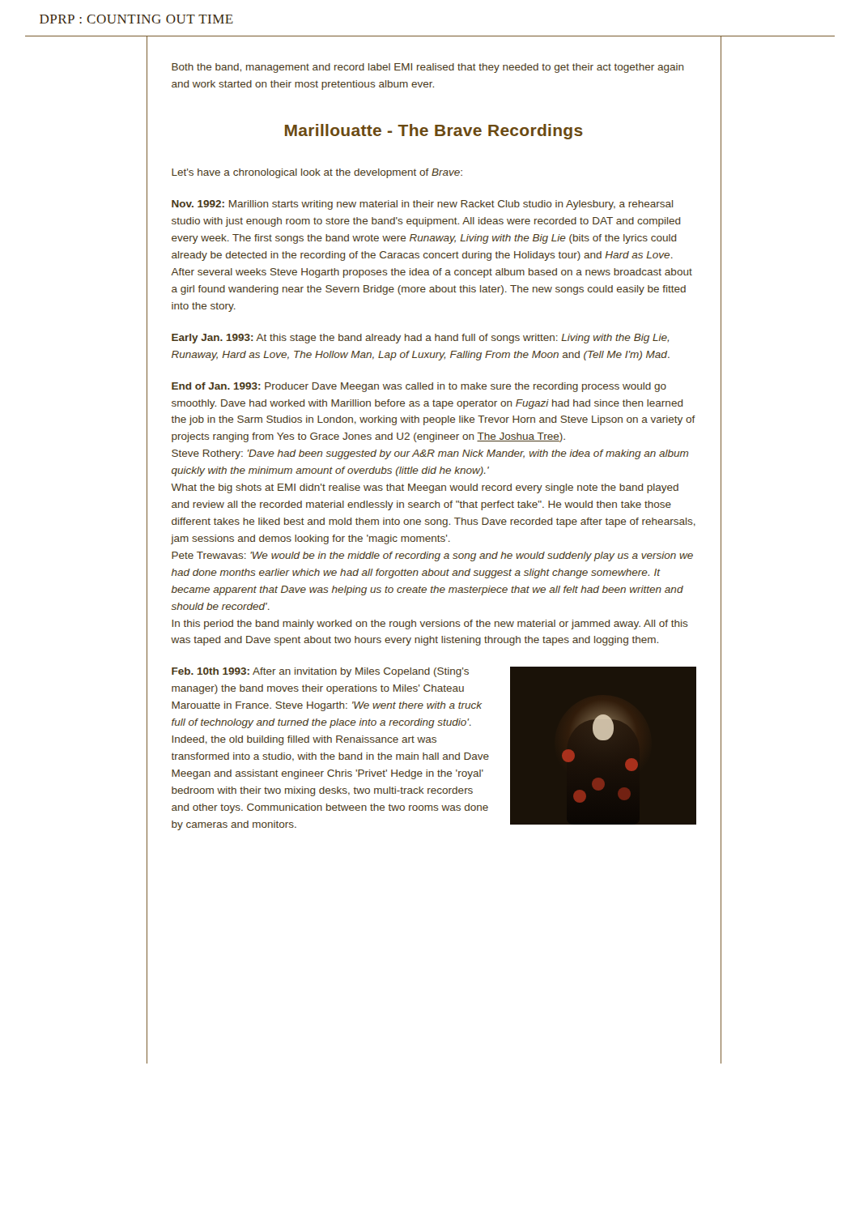DPRP : COUNTING OUT TIME
Both the band, management and record label EMI realised that they needed to get their act together again and work started on their most pretentious album ever.
Marillouatte - The Brave Recordings
Let's have a chronological look at the development of Brave:
Nov. 1992: Marillion starts writing new material in their new Racket Club studio in Aylesbury, a rehearsal studio with just enough room to store the band's equipment. All ideas were recorded to DAT and compiled every week. The first songs the band wrote were Runaway, Living with the Big Lie (bits of the lyrics could already be detected in the recording of the Caracas concert during the Holidays tour) and Hard as Love. After several weeks Steve Hogarth proposes the idea of a concept album based on a news broadcast about a girl found wandering near the Severn Bridge (more about this later). The new songs could easily be fitted into the story.
Early Jan. 1993: At this stage the band already had a hand full of songs written: Living with the Big Lie, Runaway, Hard as Love, The Hollow Man, Lap of Luxury, Falling From the Moon and (Tell Me I'm) Mad.
End of Jan. 1993: Producer Dave Meegan was called in to make sure the recording process would go smoothly. Dave had worked with Marillion before as a tape operator on Fugazi had had since then learned the job in the Sarm Studios in London, working with people like Trevor Horn and Steve Lipson on a variety of projects ranging from Yes to Grace Jones and U2 (engineer on The Joshua Tree).
Steve Rothery: 'Dave had been suggested by our A&R man Nick Mander, with the idea of making an album quickly with the minimum amount of overdubs (little did he know).'
What the big shots at EMI didn't realise was that Meegan would record every single note the band played and review all the recorded material endlessly in search of "that perfect take". He would then take those different takes he liked best and mold them into one song. Thus Dave recorded tape after tape of rehearsals, jam sessions and demos looking for the 'magic moments'.
Pete Trewavas: 'We would be in the middle of recording a song and he would suddenly play us a version we had done months earlier which we had all forgotten about and suggest a slight change somewhere. It became apparent that Dave was helping us to create the masterpiece that we all felt had been written and should be recorded'.
In this period the band mainly worked on the rough versions of the new material or jammed away. All of this was taped and Dave spent about two hours every night listening through the tapes and logging them.
Feb. 10th 1993: After an invitation by Miles Copeland (Sting's manager) the band moves their operations to Miles' Chateau Marouatte in France. Steve Hogarth: 'We went there with a truck full of technology and turned the place into a recording studio'.
Indeed, the old building filled with Renaissance art was transformed into a studio, with the band in the main hall and Dave Meegan and assistant engineer Chris 'Privet' Hedge in the 'royal' bedroom with their two mixing desks, two multi-track recorders and other toys. Communication between the two rooms was done by cameras and monitors.